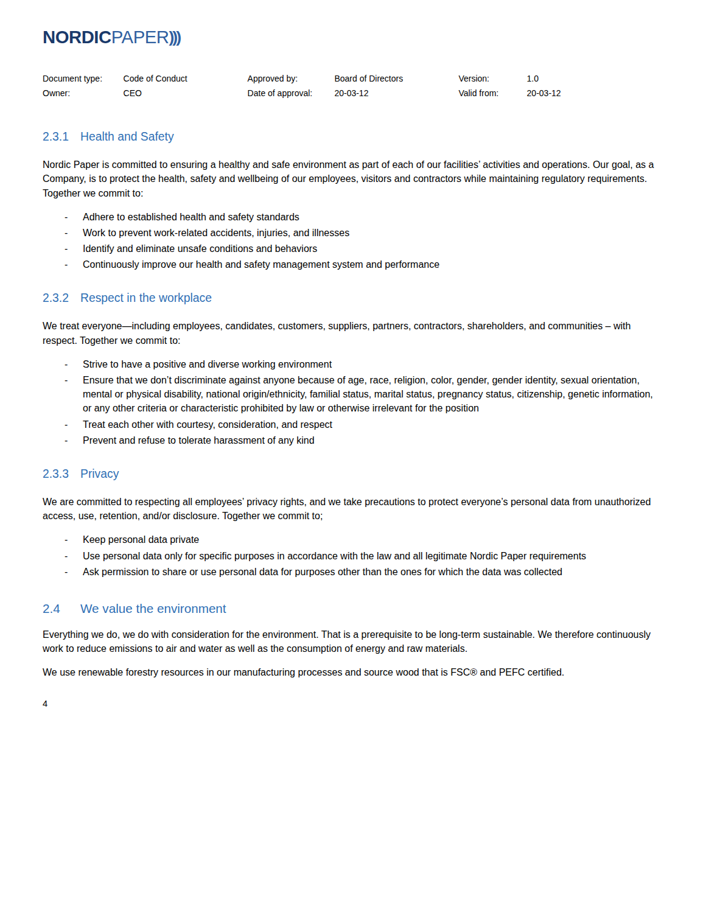NORDICPAPER)))
| Document type: | Code of Conduct | Approved by: | Board of Directors | Version: | 1.0 |
| Owner: | CEO | Date of approval: | 20-03-12 | Valid from: | 20-03-12 |
2.3.1 Health and Safety
Nordic Paper is committed to ensuring a healthy and safe environment as part of each of our facilities’ activities and operations. Our goal, as a Company, is to protect the health, safety and wellbeing of our employees, visitors and contractors while maintaining regulatory requirements. Together we commit to:
Adhere to established health and safety standards
Work to prevent work-related accidents, injuries, and illnesses
Identify and eliminate unsafe conditions and behaviors
Continuously improve our health and safety management system and performance
2.3.2 Respect in the workplace
We treat everyone—including employees, candidates, customers, suppliers, partners, contractors, shareholders, and communities – with respect. Together we commit to:
Strive to have a positive and diverse working environment
Ensure that we don’t discriminate against anyone because of age, race, religion, color, gender, gender identity, sexual orientation, mental or physical disability, national origin/ethnicity, familial status, marital status, pregnancy status, citizenship, genetic information, or any other criteria or characteristic prohibited by law or otherwise irrelevant for the position
Treat each other with courtesy, consideration, and respect
Prevent and refuse to tolerate harassment of any kind
2.3.3 Privacy
We are committed to respecting all employees’ privacy rights, and we take precautions to protect everyone’s personal data from unauthorized access, use, retention, and/or disclosure. Together we commit to;
Keep personal data private
Use personal data only for specific purposes in accordance with the law and all legitimate Nordic Paper requirements
Ask permission to share or use personal data for purposes other than the ones for which the data was collected
2.4 We value the environment
Everything we do, we do with consideration for the environment. That is a prerequisite to be long-term sustainable. We therefore continuously work to reduce emissions to air and water as well as the consumption of energy and raw materials.
We use renewable forestry resources in our manufacturing processes and source wood that is FSC® and PEFC certified.
4